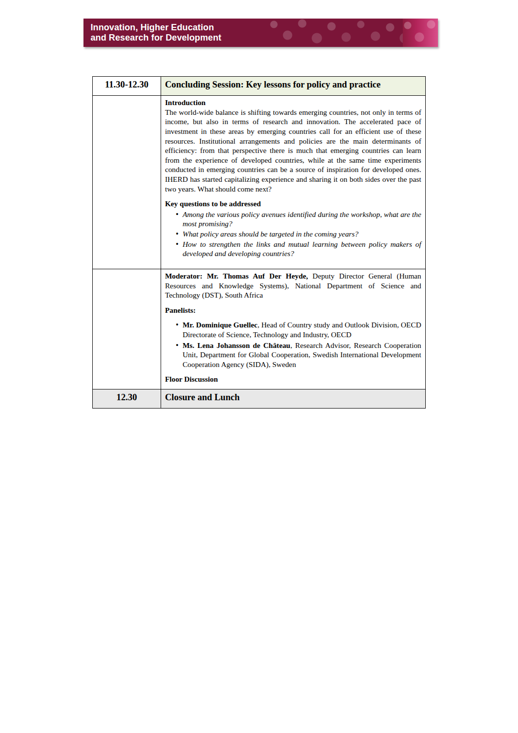Innovation, Higher Education
and Research for Development
| 11.30-12.30 | Concluding Session: Key lessons for policy and practice |
| | Introduction The world-wide balance is shifting towards emerging countries, not only in terms of income, but also in terms of research and innovation. The accelerated pace of investment in these areas by emerging countries call for an efficient use of these resources. Institutional arrangements and policies are the main determinants of efficiency: from that perspective there is much that emerging countries can learn from the experience of developed countries, while at the same time experiments conducted in emerging countries can be a source of inspiration for developed ones. IHERD has started capitalizing experience and sharing it on both sides over the past two years. What should come next? Key questions to be addressed Among the various policy avenues identified during the workshop, what are the most promising? What policy areas should be targeted in the coming years? How to strengthen the links and mutual learning between policy makers of developed and developing countries? |
| | Moderator: Mr. Thomas Auf Der Heyde, Deputy Director General (Human Resources and Knowledge Systems), National Department of Science and Technology (DST), South Africa Panelists: Mr. Dominique Guellec , Head of Country study and Outlook Division, OECD Directorate of Science, Technology and Industry, OECD Ms. Lena Johansson de Château , Research Advisor, Research Cooperation Unit, Department for Global Cooperation, Swedish International Development Cooperation Agency (SIDA), Sweden Floor Discussion |
| 12.30 | Closure and Lunch |